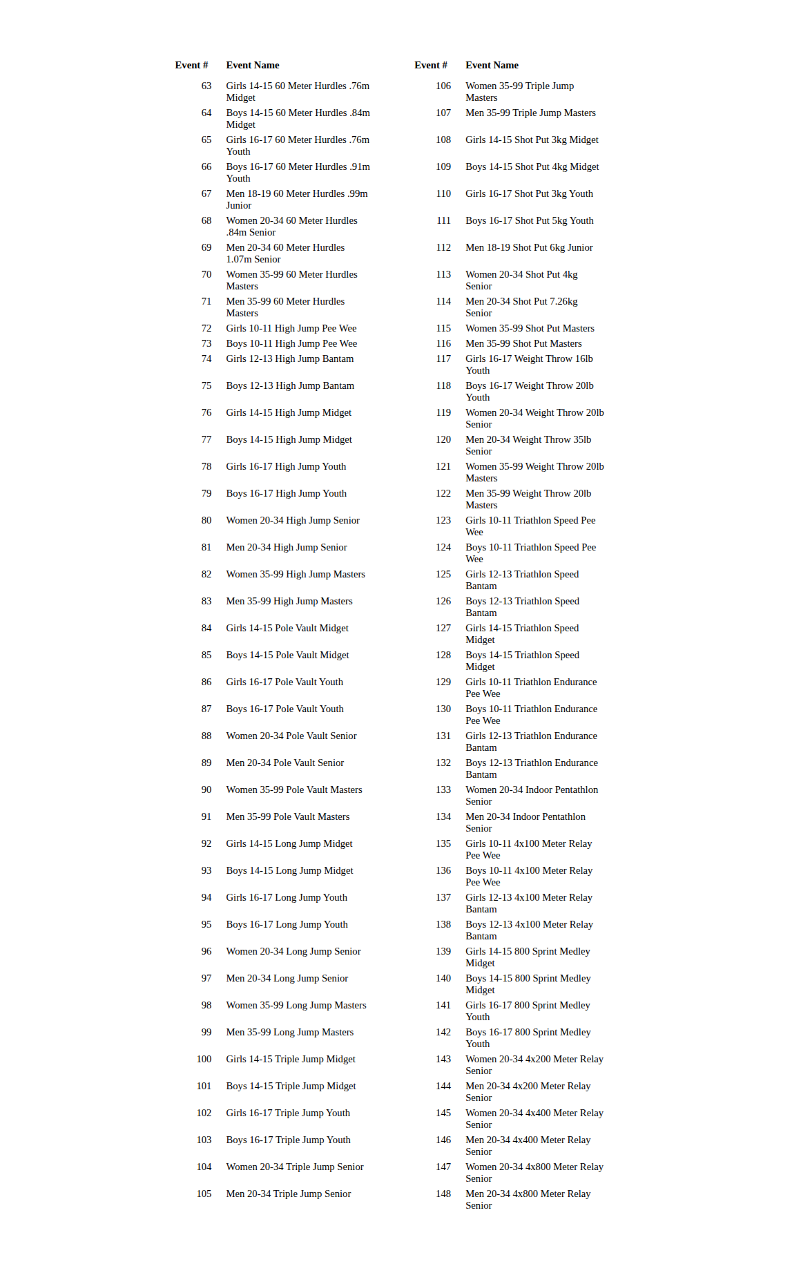| Event # | Event Name | | Event # | Event Name |
| --- | --- | --- | --- | --- |
| 63 | Girls 14-15 60 Meter Hurdles .76m Midget | | 106 | Women 35-99 Triple Jump Masters |
| 64 | Boys 14-15 60 Meter Hurdles .84m Midget | | 107 | Men 35-99 Triple Jump Masters |
| 65 | Girls 16-17 60 Meter Hurdles .76m Youth | | 108 | Girls 14-15 Shot Put 3kg Midget |
| 66 | Boys 16-17 60 Meter Hurdles .91m Youth | | 109 | Boys 14-15 Shot Put 4kg Midget |
| 67 | Men 18-19 60 Meter Hurdles .99m Junior | | 110 | Girls 16-17 Shot Put 3kg Youth |
| 68 | Women 20-34 60 Meter Hurdles .84m Senior | | 111 | Boys 16-17 Shot Put 5kg Youth |
| 69 | Men 20-34 60 Meter Hurdles 1.07m Senior | | 112 | Men 18-19 Shot Put 6kg Junior |
| 70 | Women 35-99 60 Meter Hurdles Masters | | 113 | Women 20-34 Shot Put 4kg Senior |
| 71 | Men 35-99 60 Meter Hurdles Masters | | 114 | Men 20-34 Shot Put 7.26kg Senior |
| 72 | Girls 10-11 High Jump Pee Wee | | 115 | Women 35-99 Shot Put Masters |
| 73 | Boys 10-11 High Jump Pee Wee | | 116 | Men 35-99 Shot Put Masters |
| 74 | Girls 12-13 High Jump Bantam | | 117 | Girls 16-17 Weight Throw 16lb Youth |
| 75 | Boys 12-13 High Jump Bantam | | 118 | Boys 16-17 Weight Throw 20lb Youth |
| 76 | Girls 14-15 High Jump Midget | | 119 | Women 20-34 Weight Throw 20lb Senior |
| 77 | Boys 14-15 High Jump Midget | | 120 | Men 20-34 Weight Throw 35lb Senior |
| 78 | Girls 16-17 High Jump Youth | | 121 | Women 35-99 Weight Throw 20lb Masters |
| 79 | Boys 16-17 High Jump Youth | | 122 | Men 35-99 Weight Throw 20lb Masters |
| 80 | Women 20-34 High Jump Senior | | 123 | Girls 10-11 Triathlon Speed Pee Wee |
| 81 | Men 20-34 High Jump Senior | | 124 | Boys 10-11 Triathlon Speed Pee Wee |
| 82 | Women 35-99 High Jump Masters | | 125 | Girls 12-13 Triathlon Speed Bantam |
| 83 | Men 35-99 High Jump Masters | | 126 | Boys 12-13 Triathlon Speed Bantam |
| 84 | Girls 14-15 Pole Vault Midget | | 127 | Girls 14-15 Triathlon Speed Midget |
| 85 | Boys 14-15 Pole Vault Midget | | 128 | Boys 14-15 Triathlon Speed Midget |
| 86 | Girls 16-17 Pole Vault Youth | | 129 | Girls 10-11 Triathlon Endurance Pee Wee |
| 87 | Boys 16-17 Pole Vault Youth | | 130 | Boys 10-11 Triathlon Endurance Pee Wee |
| 88 | Women 20-34 Pole Vault Senior | | 131 | Girls 12-13 Triathlon Endurance Bantam |
| 89 | Men 20-34 Pole Vault Senior | | 132 | Boys 12-13 Triathlon Endurance Bantam |
| 90 | Women 35-99 Pole Vault Masters | | 133 | Women 20-34 Indoor Pentathlon Senior |
| 91 | Men 35-99 Pole Vault Masters | | 134 | Men 20-34 Indoor Pentathlon Senior |
| 92 | Girls 14-15 Long Jump Midget | | 135 | Girls 10-11 4x100 Meter Relay Pee Wee |
| 93 | Boys 14-15 Long Jump Midget | | 136 | Boys 10-11 4x100 Meter Relay Pee Wee |
| 94 | Girls 16-17 Long Jump Youth | | 137 | Girls 12-13 4x100 Meter Relay Bantam |
| 95 | Boys 16-17 Long Jump Youth | | 138 | Boys 12-13 4x100 Meter Relay Bantam |
| 96 | Women 20-34 Long Jump Senior | | 139 | Girls 14-15 800 Sprint Medley Midget |
| 97 | Men 20-34 Long Jump Senior | | 140 | Boys 14-15 800 Sprint Medley Midget |
| 98 | Women 35-99 Long Jump Masters | | 141 | Girls 16-17 800 Sprint Medley Youth |
| 99 | Men 35-99 Long Jump Masters | | 142 | Boys 16-17 800 Sprint Medley Youth |
| 100 | Girls 14-15 Triple Jump Midget | | 143 | Women 20-34 4x200 Meter Relay Senior |
| 101 | Boys 14-15 Triple Jump Midget | | 144 | Men 20-34 4x200 Meter Relay Senior |
| 102 | Girls 16-17 Triple Jump Youth | | 145 | Women 20-34 4x400 Meter Relay Senior |
| 103 | Boys 16-17 Triple Jump Youth | | 146 | Men 20-34 4x400 Meter Relay Senior |
| 104 | Women 20-34 Triple Jump Senior | | 147 | Women 20-34 4x800 Meter Relay Senior |
| 105 | Men 20-34 Triple Jump Senior | | 148 | Men 20-34 4x800 Meter Relay Senior |